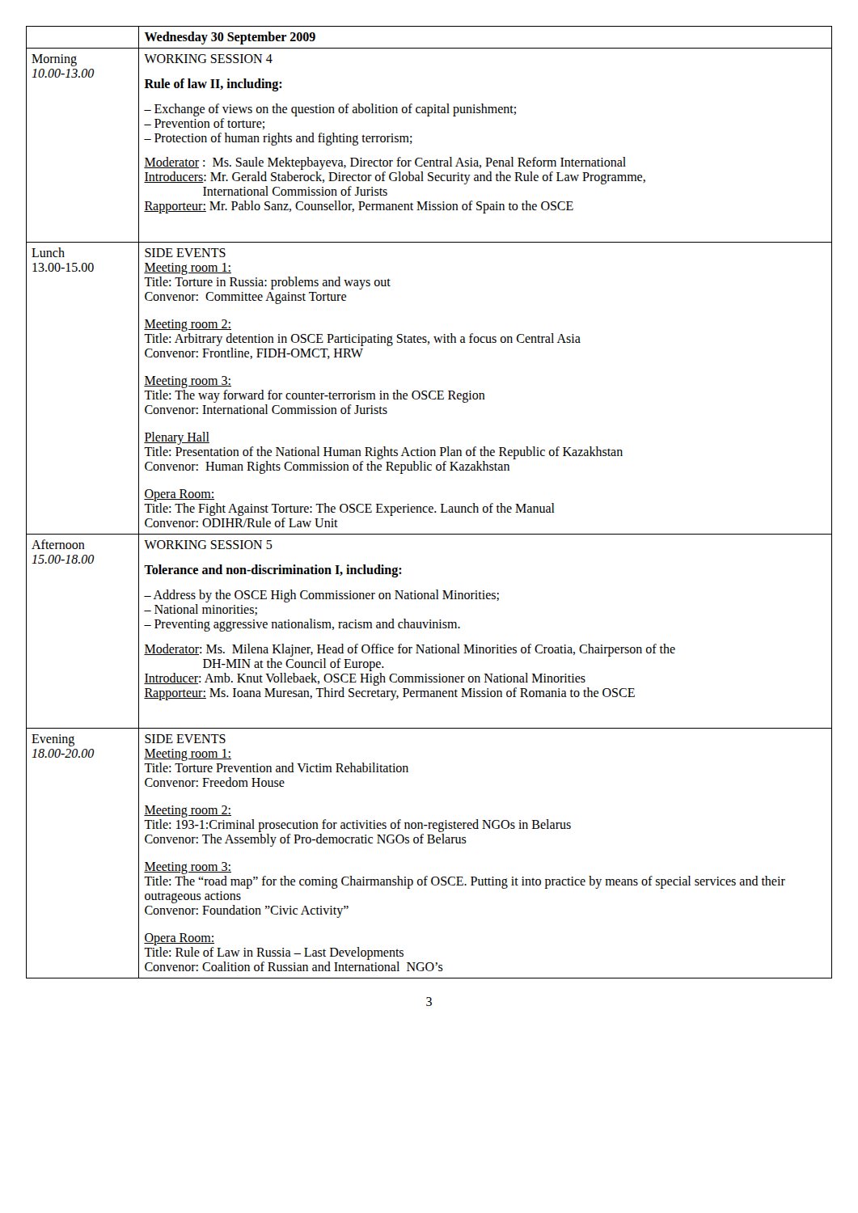| | Wednesday 30 September 2009 |
| Morning 10.00-13.00 | WORKING SESSION 4 Rule of law II, including: – Exchange of views on the question of abolition of capital punishment; – Prevention of torture; – Protection of human rights and fighting terrorism; Moderator : Ms. Saule Mektepbayeva, Director for Central Asia, Penal Reform International Introducers : Mr. Gerald Staberock, Director of Global Security and the Rule of Law Programme, International Commission of Jurists Rapporteur: Mr. Pablo Sanz, Counsellor, Permanent Mission of Spain to the OSCE |
| Lunch 13.00-15.00 | SIDE EVENTS Meeting room 1: Title: Torture in Russia: problems and ways out Convenor: Committee Against Torture Meeting room 2: Title: Arbitrary detention in OSCE Participating States, with a focus on Central Asia Convenor: Frontline, FIDH-OMCT, HRW Meeting room 3: Title: The way forward for counter-terrorism in the OSCE Region Convenor: International Commission of Jurists Plenary Hall Title: Presentation of the National Human Rights Action Plan of the Republic of Kazakhstan Convenor: Human Rights Commission of the Republic of Kazakhstan Opera Room: Title: The Fight Against Torture: The OSCE Experience. Launch of the Manual Convenor: ODIHR/Rule of Law Unit |
| Afternoon 15.00-18.00 | WORKING SESSION 5 Tolerance and non-discrimination I, including: – Address by the OSCE High Commissioner on National Minorities; – National minorities; – Preventing aggressive nationalism, racism and chauvinism. Moderator : Ms. Milena Klajner, Head of Office for National Minorities of Croatia, Chairperson of the DH-MIN at the Council of Europe. Introducer : Amb. Knut Vollebaek, OSCE High Commissioner on National Minorities Rapporteur: Ms. Ioana Muresan, Third Secretary, Permanent Mission of Romania to the OSCE |
| Evening 18.00-20.00 | SIDE EVENTS Meeting room 1: Title: Torture Prevention and Victim Rehabilitation Convenor: Freedom House Meeting room 2: Title: 193-1:Criminal prosecution for activities of non-registered NGOs in Belarus Convenor: The Assembly of Pro-democratic NGOs of Belarus Meeting room 3: Title: The “road map” for the coming Chairmanship of OSCE. Putting it into practice by means of special services and their outrageous actions Convenor: Foundation ”Civic Activity” Opera Room: Title: Rule of Law in Russia – Last Developments Convenor: Coalition of Russian and International NGO’s |
3